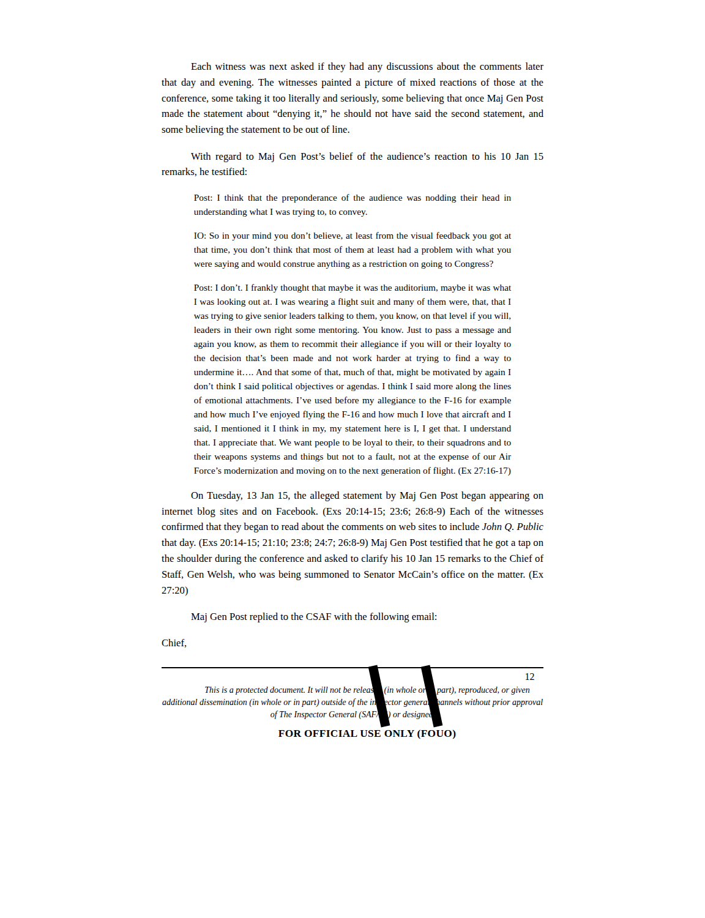Each witness was next asked if they had any discussions about the comments later that day and evening. The witnesses painted a picture of mixed reactions of those at the conference, some taking it too literally and seriously, some believing that once Maj Gen Post made the statement about “denying it,” he should not have said the second statement, and some believing the statement to be out of line.
With regard to Maj Gen Post’s belief of the audience’s reaction to his 10 Jan 15 remarks, he testified:
Post: I think that the preponderance of the audience was nodding their head in understanding what I was trying to, to convey.
IO: So in your mind you don’t believe, at least from the visual feedback you got at that time, you don’t think that most of them at least had a problem with what you were saying and would construe anything as a restriction on going to Congress?
Post: I don’t. I frankly thought that maybe it was the auditorium, maybe it was what I was looking out at. I was wearing a flight suit and many of them were, that, that I was trying to give senior leaders talking to them, you know, on that level if you will, leaders in their own right some mentoring. You know. Just to pass a message and again you know, as them to recommit their allegiance if you will or their loyalty to the decision that’s been made and not work harder at trying to find a way to undermine it…. And that some of that, much of that, might be motivated by again I don’t think I said political objectives or agendas. I think I said more along the lines of emotional attachments. I’ve used before my allegiance to the F-16 for example and how much I’ve enjoyed flying the F-16 and how much I love that aircraft and I said, I mentioned it I think in my, my statement here is I, I get that. I understand that. I appreciate that. We want people to be loyal to their, to their squadrons and to their weapons systems and things but not to a fault, not at the expense of our Air Force’s modernization and moving on to the next generation of flight. (Ex 27:16-17)
On Tuesday, 13 Jan 15, the alleged statement by Maj Gen Post began appearing on internet blog sites and on Facebook. (Exs 20:14-15; 23:6; 26:8-9) Each of the witnesses confirmed that they began to read about the comments on web sites to include John Q. Public that day. (Exs 20:14-15; 21:10; 23:8; 24:7; 26:8-9) Maj Gen Post testified that he got a tap on the shoulder during the conference and asked to clarify his 10 Jan 15 remarks to the Chief of Staff, Gen Welsh, who was being summoned to Senator McCain’s office on the matter. (Ex 27:20)
Maj Gen Post replied to the CSAF with the following email:
Chief,
12
This is a protected document. It will not be released (in whole or in part), reproduced, or given additional dissemination (in whole or in part) outside of the inspector general channels without prior approval of The Inspector General (SAF/IG) or designee.
FOR OFFICIAL USE ONLY (FOUO)